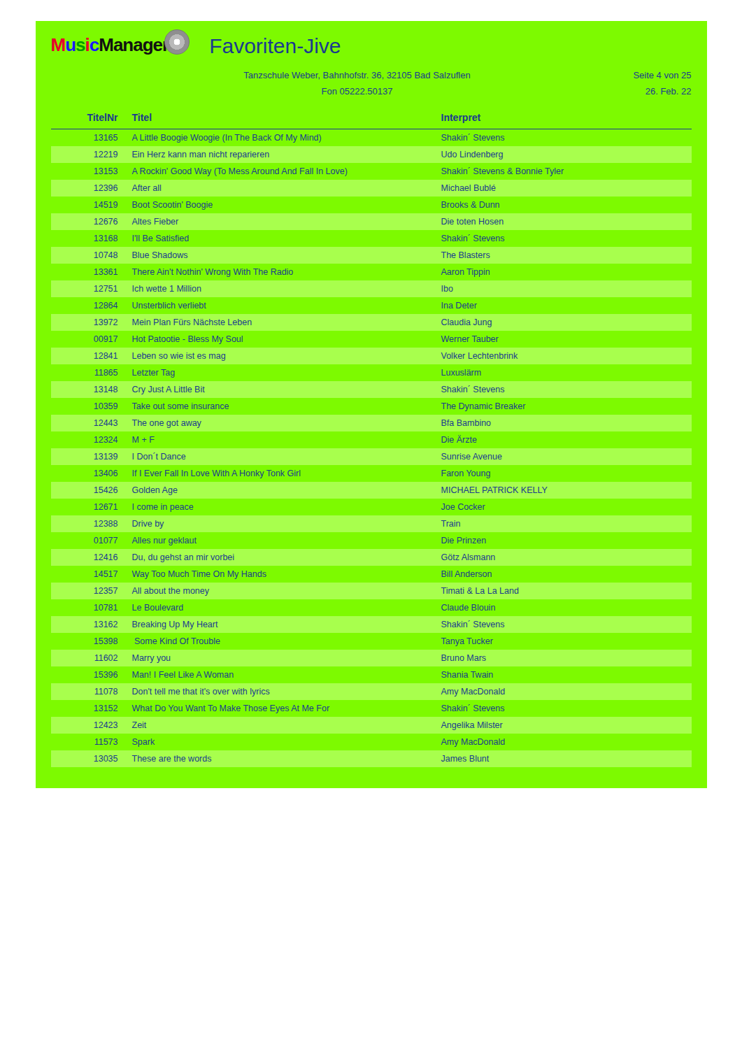MusicManager
Favoriten-Jive
Tanzschule Weber, Bahnhofstr. 36, 32105 Bad Salzuflen
Seite 4 von 25
Fon 05222.50137
26. Feb. 22
| TitelNr | Titel | Interpret |
| --- | --- | --- |
| 13165 | A Little Boogie Woogie (In The Back Of My Mind) | Shakin´ Stevens |
| 12219 | Ein Herz kann man nicht reparieren | Udo Lindenberg |
| 13153 | A Rockin' Good Way (To Mess Around And Fall In Love) | Shakin´ Stevens & Bonnie Tyler |
| 12396 | After all | Michael Bublé |
| 14519 | Boot Scootin' Boogie | Brooks & Dunn |
| 12676 | Altes Fieber | Die toten Hosen |
| 13168 | I'll Be Satisfied | Shakin´ Stevens |
| 10748 | Blue Shadows | The Blasters |
| 13361 | There Ain't Nothin' Wrong With The Radio | Aaron Tippin |
| 12751 | Ich wette 1 Million | Ibo |
| 12864 | Unsterblich verliebt | Ina Deter |
| 13972 | Mein Plan Fürs Nächste Leben | Claudia Jung |
| 00917 | Hot Patootie - Bless My Soul | Werner Tauber |
| 12841 | Leben so wie ist es mag | Volker Lechtenbrink |
| 11865 | Letzter Tag | Luxuslärm |
| 13148 | Cry Just A Little Bit | Shakin´ Stevens |
| 10359 | Take out some insurance | The Dynamic Breaker |
| 12443 | The one got away | Bfa Bambino |
| 12324 | M + F | Die Ärzte |
| 13139 | I Don´t Dance | Sunrise Avenue |
| 13406 | If I Ever Fall In Love With A Honky Tonk Girl | Faron Young |
| 15426 | Golden Age | MICHAEL PATRICK KELLY |
| 12671 | I come in peace | Joe Cocker |
| 12388 | Drive by | Train |
| 01077 | Alles nur geklaut | Die Prinzen |
| 12416 | Du, du gehst an mir vorbei | Götz Alsmann |
| 14517 | Way Too Much Time On My Hands | Bill Anderson |
| 12357 | All about the money | Timati & La La Land |
| 10781 | Le Boulevard | Claude Blouin |
| 13162 | Breaking Up My Heart | Shakin´ Stevens |
| 15398 | Some Kind Of Trouble | Tanya Tucker |
| 11602 | Marry you | Bruno Mars |
| 15396 | Man! I Feel Like A Woman | Shania Twain |
| 11078 | Don't tell me that it's over with lyrics | Amy MacDonald |
| 13152 | What Do You Want To Make Those Eyes At Me For | Shakin´ Stevens |
| 12423 | Zeit | Angelika Milster |
| 11573 | Spark | Amy MacDonald |
| 13035 | These are the words | James Blunt |